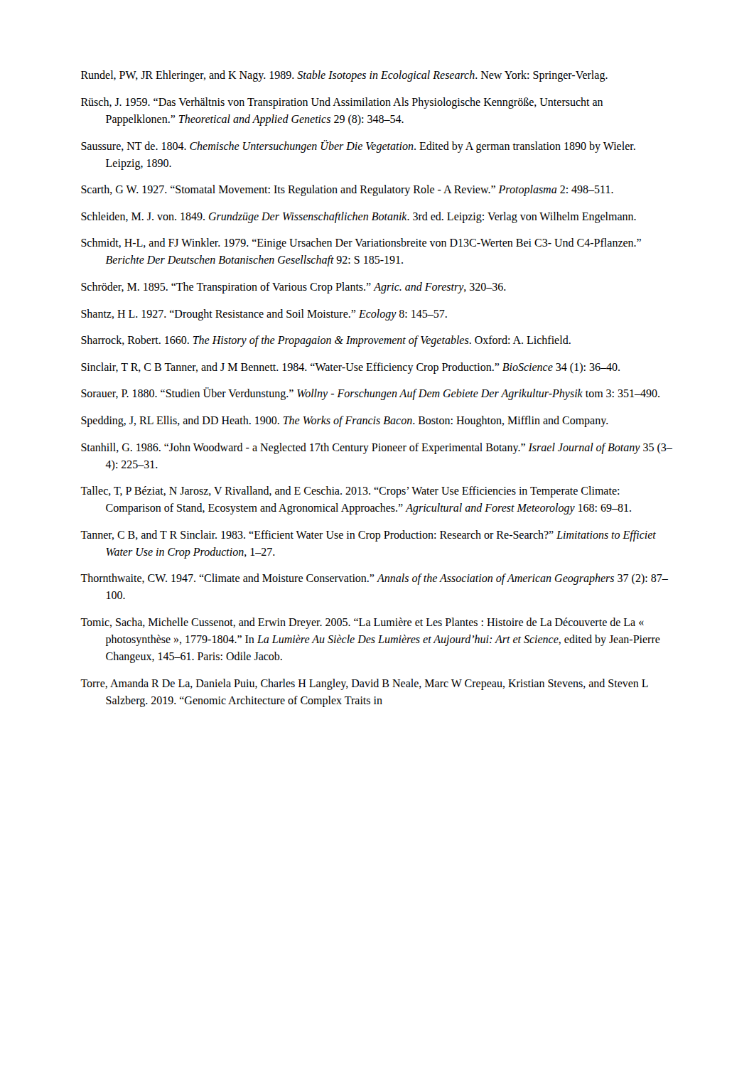Rundel, PW, JR Ehleringer, and K Nagy. 1989. Stable Isotopes in Ecological Research. New York: Springer-Verlag.
Rüsch, J. 1959. “Das Verhältnis von Transpiration Und Assimilation Als Physiologische Kenngröße, Untersucht an Pappelklonen.” Theoretical and Applied Genetics 29 (8): 348–54.
Saussure, NT de. 1804. Chemische Untersuchungen Über Die Vegetation. Edited by A german translation 1890 by Wieler. Leipzig, 1890.
Scarth, G W. 1927. “Stomatal Movement: Its Regulation and Regulatory Role - A Review.” Protoplasma 2: 498–511.
Schleiden, M. J. von. 1849. Grundzüge Der Wissenschaftlichen Botanik. 3rd ed. Leipzig: Verlag von Wilhelm Engelmann.
Schmidt, H-L, and FJ Winkler. 1979. “Einige Ursachen Der Variationsbreite von D13C-Werten Bei C3- Und C4-Pflanzen.” Berichte Der Deutschen Botanischen Gesellschaft 92: S 185-191.
Schröder, M. 1895. “The Transpiration of Various Crop Plants.” Agric. and Forestry, 320–36.
Shantz, H L. 1927. “Drought Resistance and Soil Moisture.” Ecology 8: 145–57.
Sharrock, Robert. 1660. The History of the Propagaion & Improvement of Vegetables. Oxford: A. Lichfield.
Sinclair, T R, C B Tanner, and J M Bennett. 1984. “Water-Use Efficiency Crop Production.” BioScience 34 (1): 36–40.
Sorauer, P. 1880. “Studien Über Verdunstung.” Wollny - Forschungen Auf Dem Gebiete Der Agrikultur-Physik tom 3: 351–490.
Spedding, J, RL Ellis, and DD Heath. 1900. The Works of Francis Bacon. Boston: Houghton, Mifflin and Company.
Stanhill, G. 1986. “John Woodward - a Neglected 17th Century Pioneer of Experimental Botany.” Israel Journal of Botany 35 (3–4): 225–31.
Tallec, T, P Béziat, N Jarosz, V Rivalland, and E Ceschia. 2013. “Crops’ Water Use Efficiencies in Temperate Climate: Comparison of Stand, Ecosystem and Agronomical Approaches.” Agricultural and Forest Meteorology 168: 69–81.
Tanner, C B, and T R Sinclair. 1983. “Efficient Water Use in Crop Production: Research or Re-Search?” Limitations to Efficiet Water Use in Crop Production, 1–27.
Thornthwaite, CW. 1947. “Climate and Moisture Conservation.” Annals of the Association of American Geographers 37 (2): 87–100.
Tomic, Sacha, Michelle Cussenot, and Erwin Dreyer. 2005. “La Lumière et Les Plantes : Histoire de La Découverte de La « photosynthèse », 1779-1804.” In La Lumière Au Siècle Des Lumières et Aujourd’hui: Art et Science, edited by Jean-Pierre Changeux, 145–61. Paris: Odile Jacob.
Torre, Amanda R De La, Daniela Puiu, Charles H Langley, David B Neale, Marc W Crepeau, Kristian Stevens, and Steven L Salzberg. 2019. “Genomic Architecture of Complex Traits in